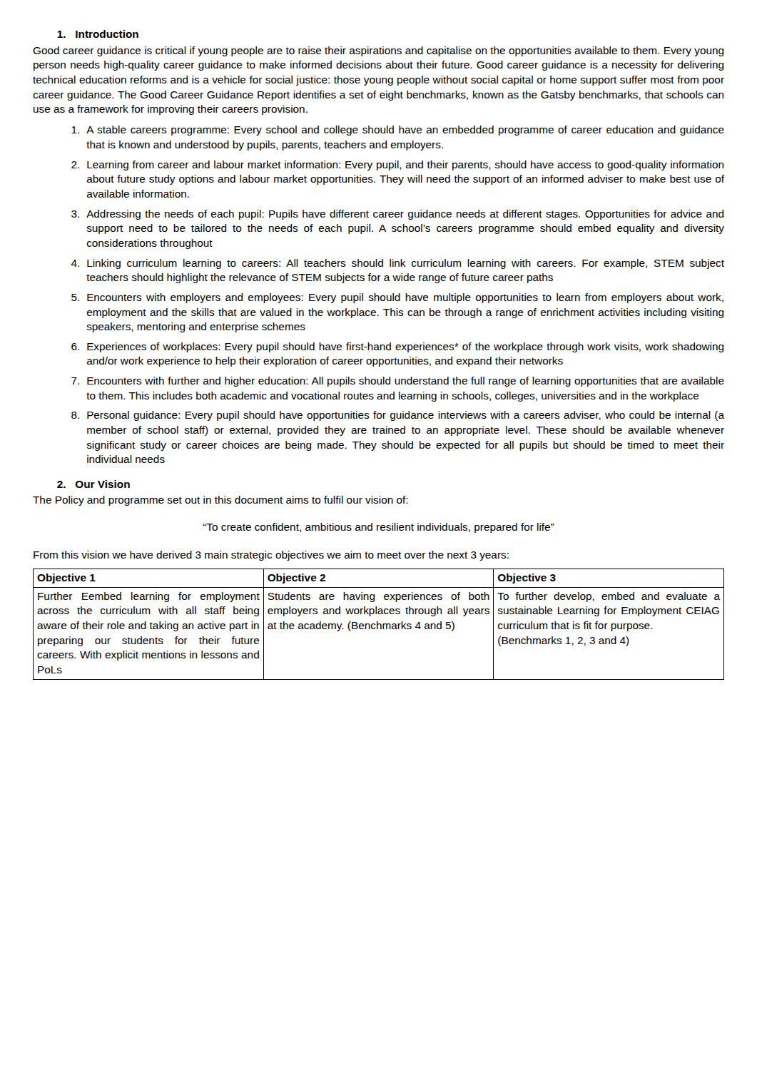1. Introduction
Good career guidance is critical if young people are to raise their aspirations and capitalise on the opportunities available to them. Every young person needs high-quality career guidance to make informed decisions about their future. Good career guidance is a necessity for delivering technical education reforms and is a vehicle for social justice: those young people without social capital or home support suffer most from poor career guidance. The Good Career Guidance Report identifies a set of eight benchmarks, known as the Gatsby benchmarks, that schools can use as a framework for improving their careers provision.
A stable careers programme: Every school and college should have an embedded programme of career education and guidance that is known and understood by pupils, parents, teachers and employers.
Learning from career and labour market information: Every pupil, and their parents, should have access to good-quality information about future study options and labour market opportunities. They will need the support of an informed adviser to make best use of available information.
Addressing the needs of each pupil: Pupils have different career guidance needs at different stages. Opportunities for advice and support need to be tailored to the needs of each pupil. A school’s careers programme should embed equality and diversity considerations throughout
Linking curriculum learning to careers: All teachers should link curriculum learning with careers. For example, STEM subject teachers should highlight the relevance of STEM subjects for a wide range of future career paths
Encounters with employers and employees: Every pupil should have multiple opportunities to learn from employers about work, employment and the skills that are valued in the workplace. This can be through a range of enrichment activities including visiting speakers, mentoring and enterprise schemes
Experiences of workplaces: Every pupil should have first-hand experiences* of the workplace through work visits, work shadowing and/or work experience to help their exploration of career opportunities, and expand their networks
Encounters with further and higher education: All pupils should understand the full range of learning opportunities that are available to them. This includes both academic and vocational routes and learning in schools, colleges, universities and in the workplace
Personal guidance: Every pupil should have opportunities for guidance interviews with a careers adviser, who could be internal (a member of school staff) or external, provided they are trained to an appropriate level. These should be available whenever significant study or career choices are being made. They should be expected for all pupils but should be timed to meet their individual needs
2. Our Vision
The Policy and programme set out in this document aims to fulfil our vision of:
“To create confident, ambitious and resilient individuals, prepared for life”
From this vision we have derived 3 main strategic objectives we aim to meet over the next 3 years:
| Objective 1 | Objective 2 | Objective 3 |
| --- | --- | --- |
| Further Eembed learning for employment across the curriculum with all staff being aware of their role and taking an active part in preparing our students for their future careers. With explicit mentions in lessons and PoLs | Students are having experiences of both employers and workplaces through all years at the academy. (Benchmarks 4 and 5) | To further develop, embed and evaluate a sustainable Learning for Employment CEIAG curriculum that is fit for purpose. (Benchmarks 1, 2, 3 and 4) |